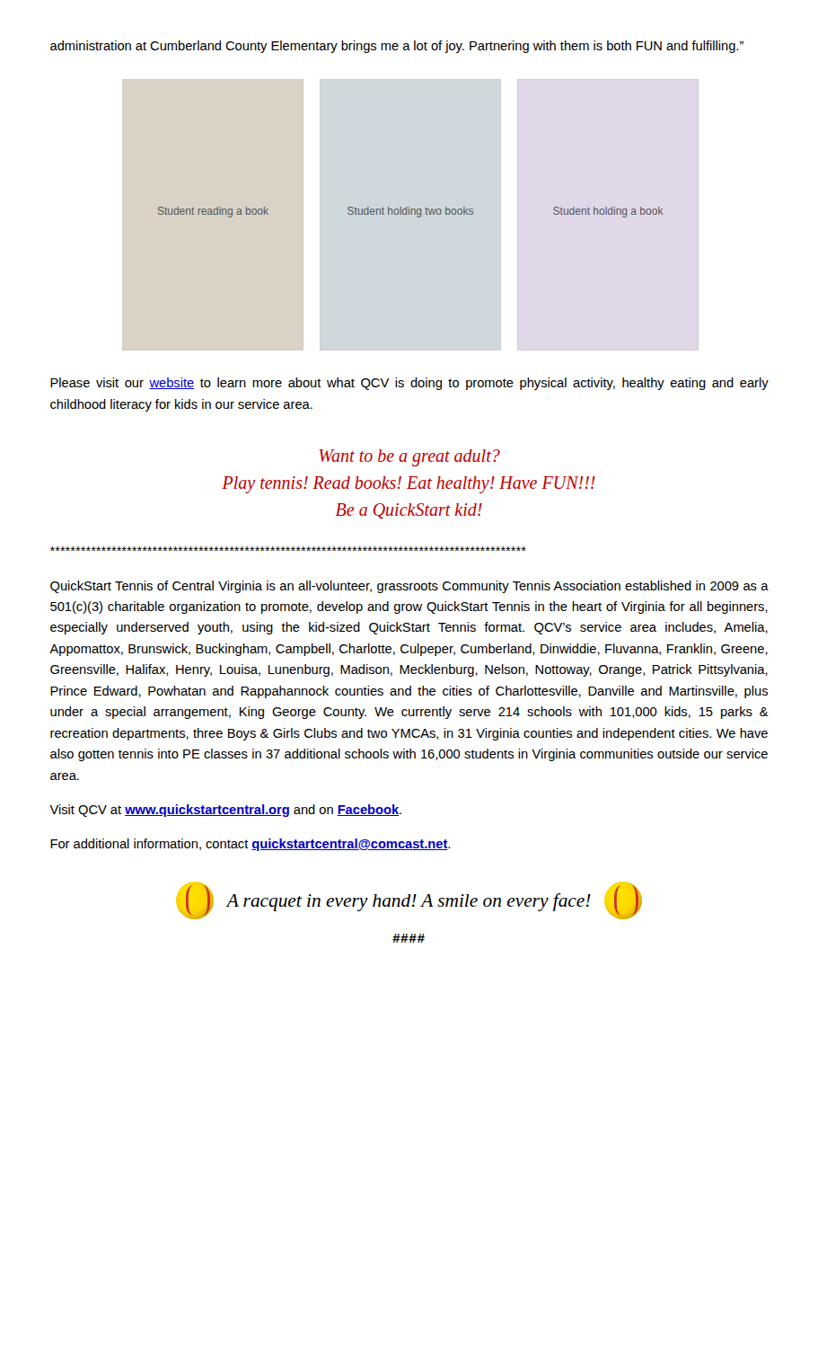administration at Cumberland County Elementary brings me a lot of joy. Partnering with them is both FUN and fulfilling.”
Please visit our website to learn more about what QCV is doing to promote physical activity, healthy eating and early childhood literacy for kids in our service area.
Want to be a great adult? Play tennis! Read books! Eat healthy! Have FUN!!! Be a QuickStart kid!
*********************************************************************************************
QuickStart Tennis of Central Virginia is an all-volunteer, grassroots Community Tennis Association established in 2009 as a 501(c)(3) charitable organization to promote, develop and grow QuickStart Tennis in the heart of Virginia for all beginners, especially underserved youth, using the kid-sized QuickStart Tennis format. QCV’s service area includes, Amelia, Appomattox, Brunswick, Buckingham, Campbell, Charlotte, Culpeper, Cumberland, Dinwiddie, Fluvanna, Franklin, Greene, Greensville, Halifax, Henry, Louisa, Lunenburg, Madison, Mecklenburg, Nelson, Nottoway, Orange, Patrick Pittsylvania, Prince Edward, Powhatan and Rappahannock counties and the cities of Charlottesville, Danville and Martinsville, plus under a special arrangement, King George County. We currently serve 214 schools with 101,000 kids, 15 parks & recreation departments, three Boys & Girls Clubs and two YMCAs, in 31 Virginia counties and independent cities. We have also gotten tennis into PE classes in 37 additional schools with 16,000 students in Virginia communities outside our service area.
Visit QCV at www.quickstartcentral.org and on Facebook.
For additional information, contact quickstartcentral@comcast.net.
A racquet in every hand! A smile on every face!
####